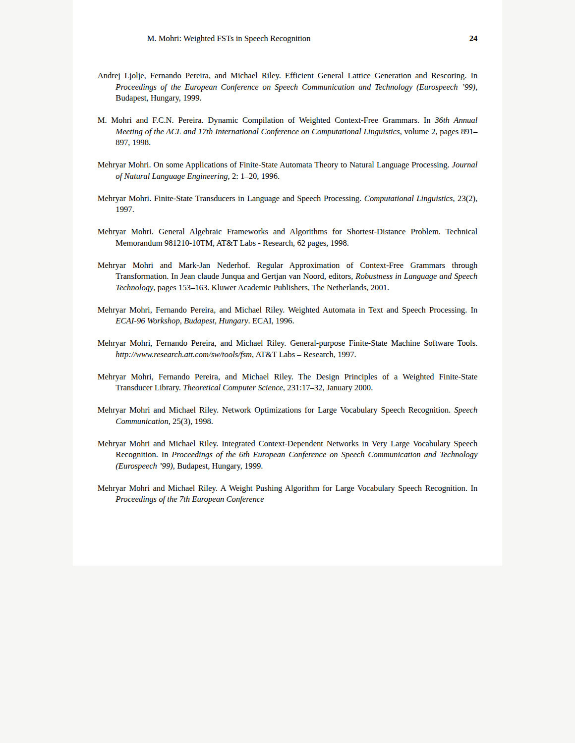M. Mohri: Weighted FSTs in Speech Recognition 24
Andrej Ljolje, Fernando Pereira, and Michael Riley. Efficient General Lattice Generation and Rescoring. In Proceedings of the European Conference on Speech Communication and Technology (Eurospeech ’99), Budapest, Hungary, 1999.
M. Mohri and F.C.N. Pereira. Dynamic Compilation of Weighted Context-Free Grammars. In 36th Annual Meeting of the ACL and 17th International Conference on Computational Linguistics, volume 2, pages 891–897, 1998.
Mehryar Mohri. On some Applications of Finite-State Automata Theory to Natural Language Processing. Journal of Natural Language Engineering, 2: 1–20, 1996.
Mehryar Mohri. Finite-State Transducers in Language and Speech Processing. Computational Linguistics, 23(2), 1997.
Mehryar Mohri. General Algebraic Frameworks and Algorithms for Shortest-Distance Problem. Technical Memorandum 981210-10TM, AT&T Labs - Research, 62 pages, 1998.
Mehryar Mohri and Mark-Jan Nederhof. Regular Approximation of Context-Free Grammars through Transformation. In Jean claude Junqua and Gertjan van Noord, editors, Robustness in Language and Speech Technology, pages 153–163. Kluwer Academic Publishers, The Netherlands, 2001.
Mehryar Mohri, Fernando Pereira, and Michael Riley. Weighted Automata in Text and Speech Processing. In ECAI-96 Workshop, Budapest, Hungary. ECAI, 1996.
Mehryar Mohri, Fernando Pereira, and Michael Riley. General-purpose Finite-State Machine Software Tools. http://www.research.att.com/sw/tools/fsm, AT&T Labs – Research, 1997.
Mehryar Mohri, Fernando Pereira, and Michael Riley. The Design Principles of a Weighted Finite-State Transducer Library. Theoretical Computer Science, 231:17–32, January 2000.
Mehryar Mohri and Michael Riley. Network Optimizations for Large Vocabulary Speech Recognition. Speech Communication, 25(3), 1998.
Mehryar Mohri and Michael Riley. Integrated Context-Dependent Networks in Very Large Vocabulary Speech Recognition. In Proceedings of the 6th European Conference on Speech Communication and Technology (Eurospeech ’99), Budapest, Hungary, 1999.
Mehryar Mohri and Michael Riley. A Weight Pushing Algorithm for Large Vocabulary Speech Recognition. In Proceedings of the 7th European Conference